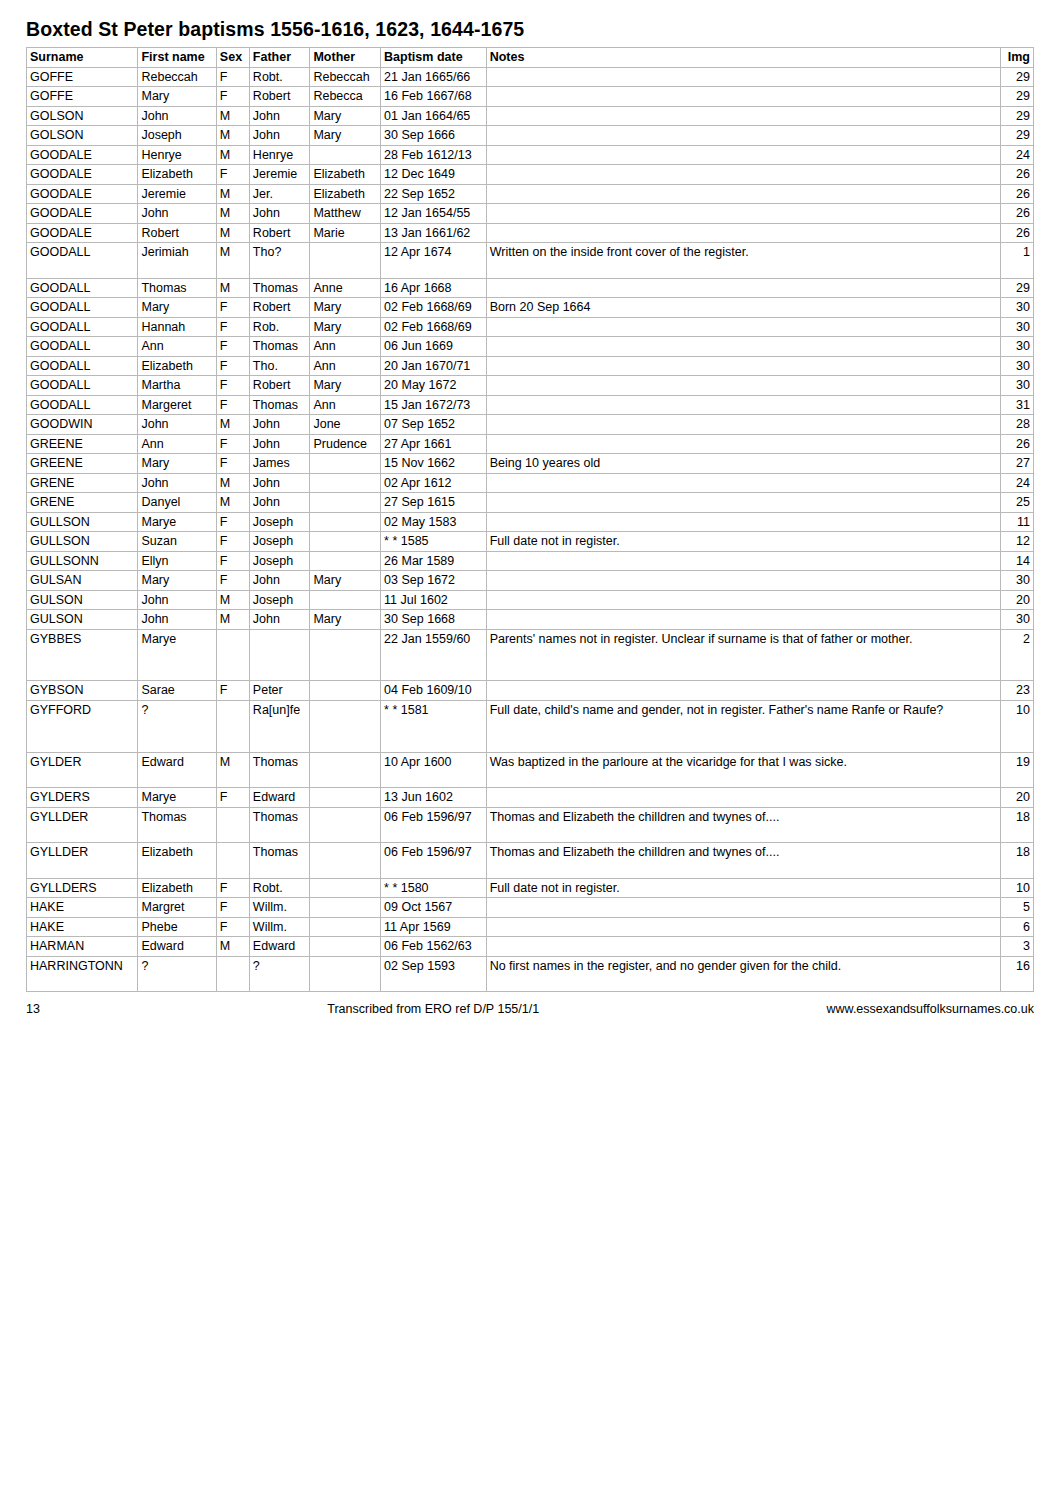Boxted St Peter baptisms 1556-1616, 1623, 1644-1675
| Surname | First name | Sex | Father | Mother | Baptism date | Notes | Img |
| --- | --- | --- | --- | --- | --- | --- | --- |
| GOFFE | Rebeccah | F | Robt. | Rebeccah | 21 Jan 1665/66 | | 29 |
| GOFFE | Mary | F | Robert | Rebecca | 16 Feb 1667/68 | | 29 |
| GOLSON | John | M | John | Mary | 01 Jan 1664/65 | | 29 |
| GOLSON | Joseph | M | John | Mary | 30 Sep 1666 | | 29 |
| GOODALE | Henrye | M | Henrye | | 28 Feb 1612/13 | | 24 |
| GOODALE | Elizabeth | F | Jeremie | Elizabeth | 12 Dec 1649 | | 26 |
| GOODALE | Jeremie | M | Jer. | Elizabeth | 22 Sep 1652 | | 26 |
| GOODALE | John | M | John | Matthew | 12 Jan 1654/55 | | 26 |
| GOODALE | Robert | M | Robert | Marie | 13 Jan 1661/62 | | 26 |
| GOODALL | Jerimiah | M | Tho? | | 12 Apr 1674 | Written on the inside front cover of the register. | 1 |
| GOODALL | Thomas | M | Thomas | Anne | 16 Apr 1668 | | 29 |
| GOODALL | Mary | F | Robert | Mary | 02 Feb 1668/69 | Born 20 Sep 1664 | 30 |
| GOODALL | Hannah | F | Rob. | Mary | 02 Feb 1668/69 | | 30 |
| GOODALL | Ann | F | Thomas | Ann | 06 Jun 1669 | | 30 |
| GOODALL | Elizabeth | F | Tho. | Ann | 20 Jan 1670/71 | | 30 |
| GOODALL | Martha | F | Robert | Mary | 20 May 1672 | | 30 |
| GOODALL | Margeret | F | Thomas | Ann | 15 Jan 1672/73 | | 31 |
| GOODWIN | John | M | John | Jone | 07 Sep 1652 | | 28 |
| GREENE | Ann | F | John | Prudence | 27 Apr 1661 | | 26 |
| GREENE | Mary | F | James | | 15 Nov 1662 | Being 10 yeares old | 27 |
| GRENE | John | M | John | | 02 Apr 1612 | | 24 |
| GRENE | Danyel | M | John | | 27 Sep 1615 | | 25 |
| GULLSON | Marye | F | Joseph | | 02 May 1583 | | 11 |
| GULLSON | Suzan | F | Joseph | | * * 1585 | Full date not in register. | 12 |
| GULLSONN | Ellyn | F | Joseph | | 26 Mar 1589 | | 14 |
| GULSAN | Mary | F | John | Mary | 03 Sep 1672 | | 30 |
| GULSON | John | M | Joseph | | 11 Jul 1602 | | 20 |
| GULSON | John | M | John | Mary | 30 Sep 1668 | | 30 |
| GYBBES | Marye | | | | 22 Jan 1559/60 | Parents' names not in register. Unclear if surname is that of father or mother. | 2 |
| GYBSON | Sarae | F | Peter | | 04 Feb 1609/10 | | 23 |
| GYFFORD | ? | | Ra[un]fe | | * * 1581 | Full date, child's name and gender, not in register. Father's name Ranfe or Raufe? | 10 |
| GYLDER | Edward | M | Thomas | | 10 Apr 1600 | Was baptized in the parloure at the vicaridge for that I was sicke. | 19 |
| GYLDERS | Marye | F | Edward | | 13 Jun 1602 | | 20 |
| GYLLDER | Thomas | | Thomas | | 06 Feb 1596/97 | Thomas and Elizabeth the chilldren and twynes of.... | 18 |
| GYLLDER | Elizabeth | | Thomas | | 06 Feb 1596/97 | Thomas and Elizabeth the chilldren and twynes of.... | 18 |
| GYLLDERS | Elizabeth | F | Robt. | | * * 1580 | Full date not in register. | 10 |
| HAKE | Margret | F | Willm. | | 09 Oct 1567 | | 5 |
| HAKE | Phebe | F | Willm. | | 11 Apr 1569 | | 6 |
| HARMAN | Edward | M | Edward | | 06 Feb 1562/63 | | 3 |
| HARRINGTONN | ? | | ? | | 02 Sep 1593 | No first names in the register, and no gender given for the child. | 16 |
13
Transcribed from ERO ref D/P 155/1/1
www.essexandsuffolksurnames.co.uk